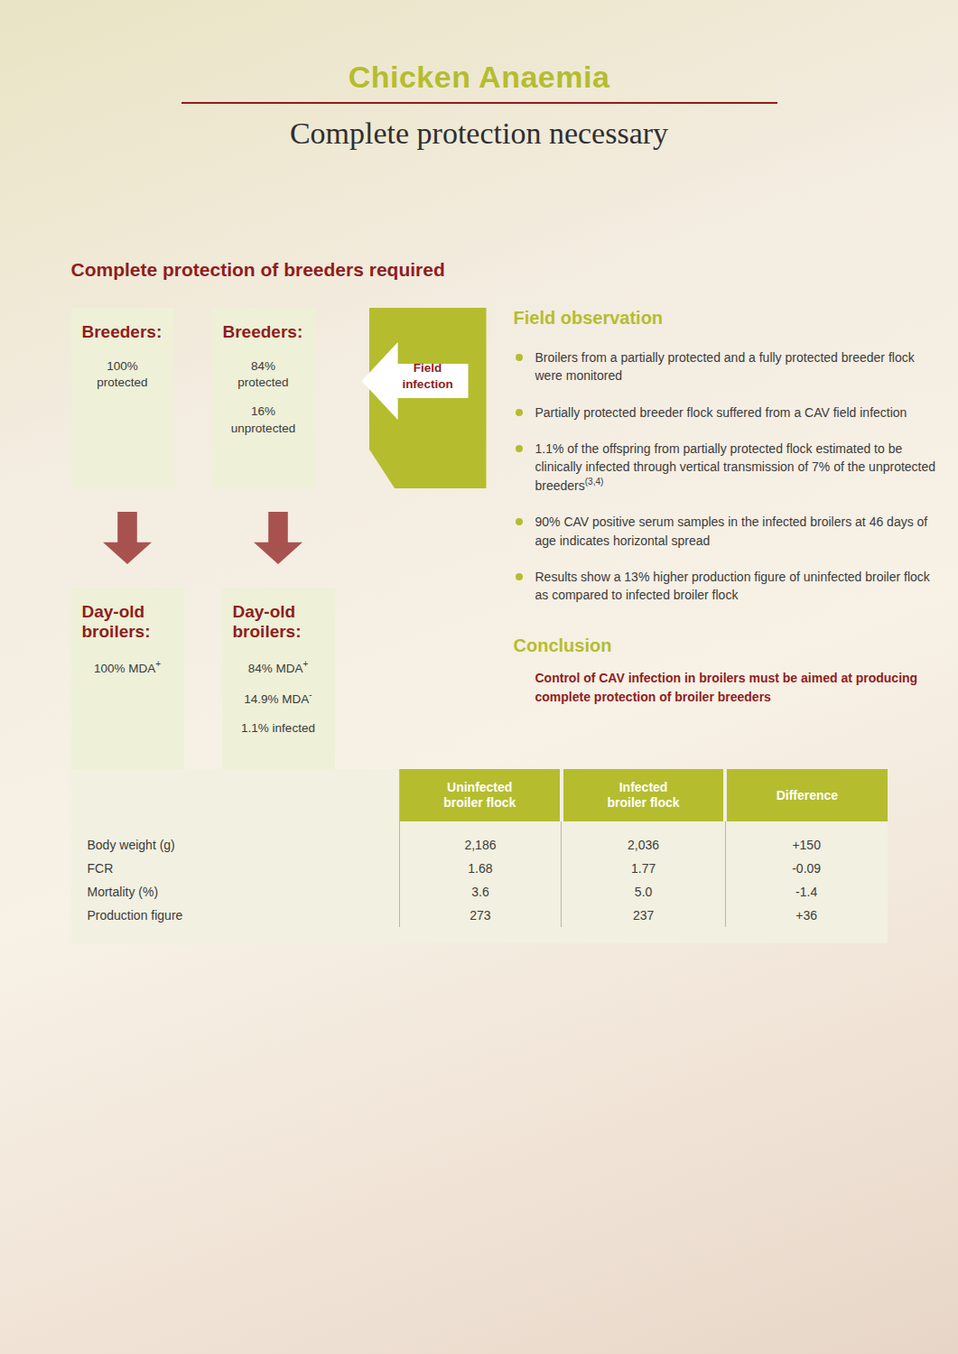Chicken Anaemia
Complete protection necessary
Complete protection of breeders required
Breeders:
100%
protected
Breeders:
84%
protected
16%
unprotected
Field
infection
Day-old
broilers:
100% MDA+
Day-old
broilers:
84% MDA+
14.9% MDA-
1.1% infected
Field observation
Broilers from a partially protected and a fully protected breeder flock were monitored
Partially protected breeder flock suffered from a CAV field infection
1.1% of the offspring from partially protected flock estimated to be clinically infected through vertical transmission of 7% of the unprotected breeders(3,4)
90% CAV positive serum samples in the infected broilers at 46 days of age indicates horizontal spread
Results show a 13% higher production figure of uninfected broiler flock as compared to infected broiler flock
Conclusion
Control of CAV infection in broilers must be aimed at producing complete protection of broiler breeders
| | Uninfected broiler flock | Infected broiler flock | Difference |
| --- | --- | --- | --- |
| Body weight (g) | 2,186 | 2,036 | +150 |
| FCR | 1.68 | 1.77 | -0.09 |
| Mortality (%) | 3.6 | 5.0 | -1.4 |
| Production figure | 273 | 237 | +36 |